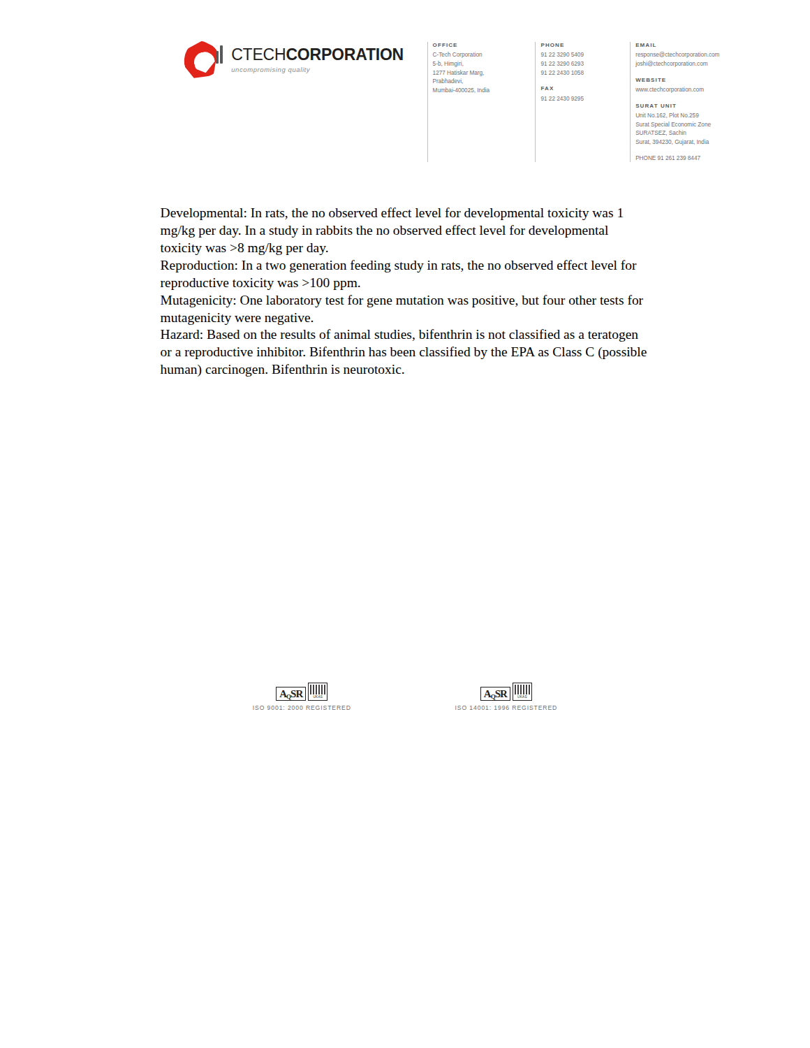CTECH CORPORATION
uncompromising quality
Office C-Tech Corporation
5-b, Himgiri,
1277 Hatiskar Marg,
Prabhadevi,
Mumbai-400025, India
Phone 91 22 3290 5409
91 22 3290 6293
91 22 2430 1058
Fax 91 22 2430 9295
Email response@ctechcorporation.com
joshi@ctechcorporation.com
Website www.ctechcorporation.com
Surat Unit Unit No.162, Plot No.259
Surat Special Economic Zone
SURATSEZ, Sachin
Surat, 394230, Gujarat, India
PHONE 91 261 239 8447
Developmental: In rats, the no observed effect level for developmental toxicity was 1 mg/kg per day. In a study in rabbits the no observed effect level for developmental toxicity was >8 mg/kg per day.
Reproduction: In a two generation feeding study in rats, the no observed effect level for reproductive toxicity was >100 ppm.
Mutagenicity: One laboratory test for gene mutation was positive, but four other tests for mutagenicity were negative.
Hazard: Based on the results of animal studies, bifenthrin is not classified as a teratogen or a reproductive inhibitor. Bifenthrin has been classified by the EPA as Class C (possible human) carcinogen. Bifenthrin is neurotoxic.
AQSR
ISO 9001: 2000 REGISTERED
AQSR
ISO 14001: 1996 REGISTERED